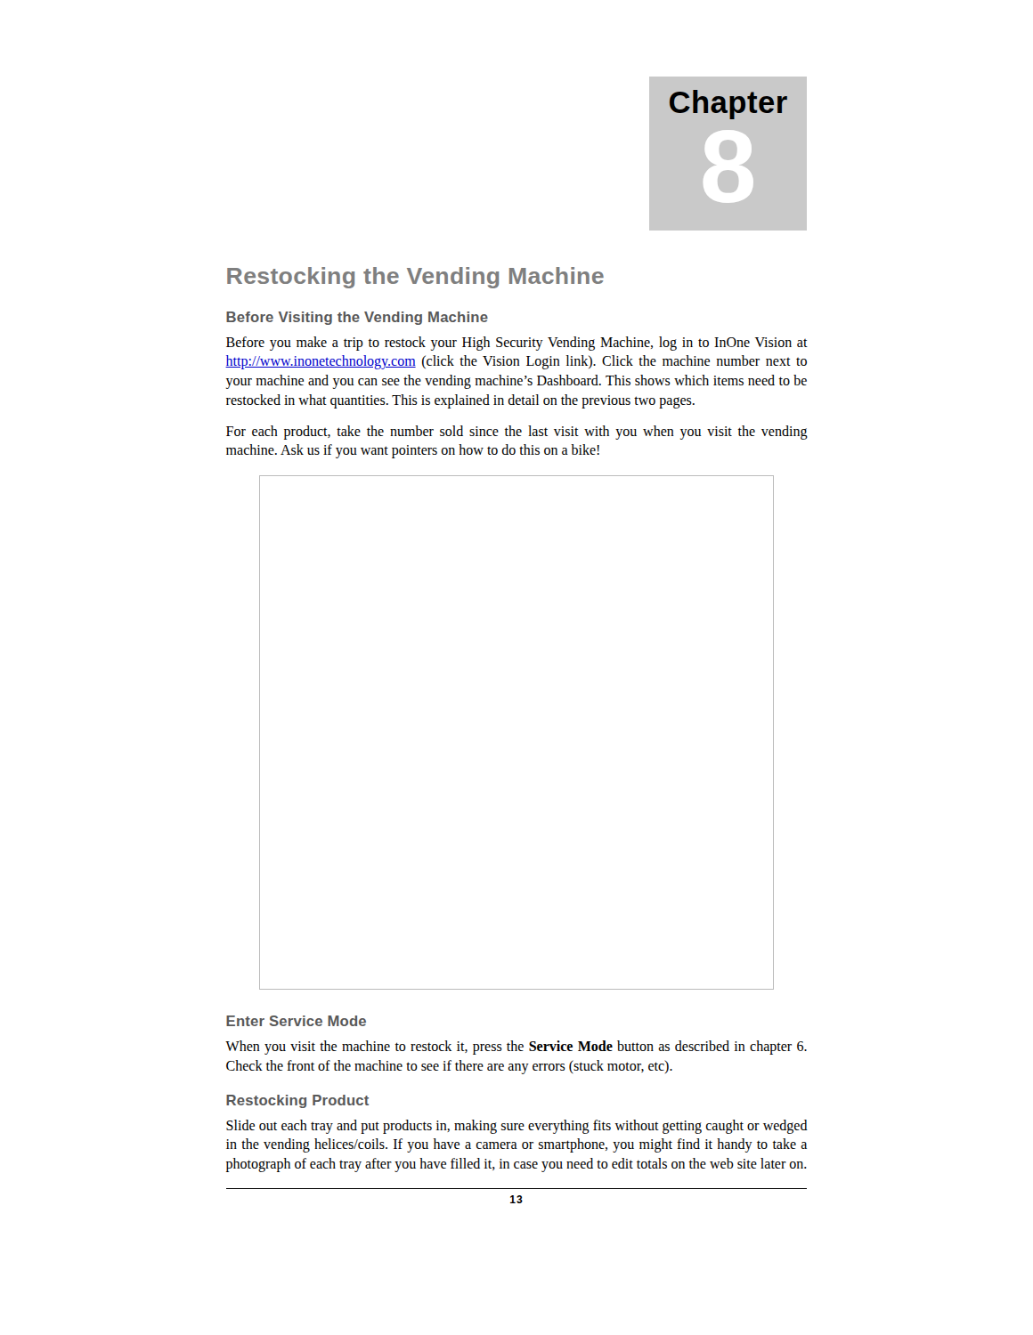Chapter
8
Restocking the Vending Machine
Before Visiting the Vending Machine
Before you make a trip to restock your High Security Vending Machine, log in to InOne Vision at http://www.inonetechnology.com (click the Vision Login link). Click the machine number next to your machine and you can see the vending machine’s Dashboard. This shows which items need to be restocked in what quantities. This is explained in detail on the previous two pages.
For each product, take the number sold since the last visit with you when you visit the vending machine. Ask us if you want pointers on how to do this on a bike!
Enter Service Mode
When you visit the machine to restock it, press the Service Mode button as described in chapter 6. Check the front of the machine to see if there are any errors (stuck motor, etc).
Restocking Product
Slide out each tray and put products in, making sure everything fits without getting caught or wedged in the vending helices/coils. If you have a camera or smartphone, you might find it handy to take a photograph of each tray after you have filled it, in case you need to edit totals on the web site later on.
13